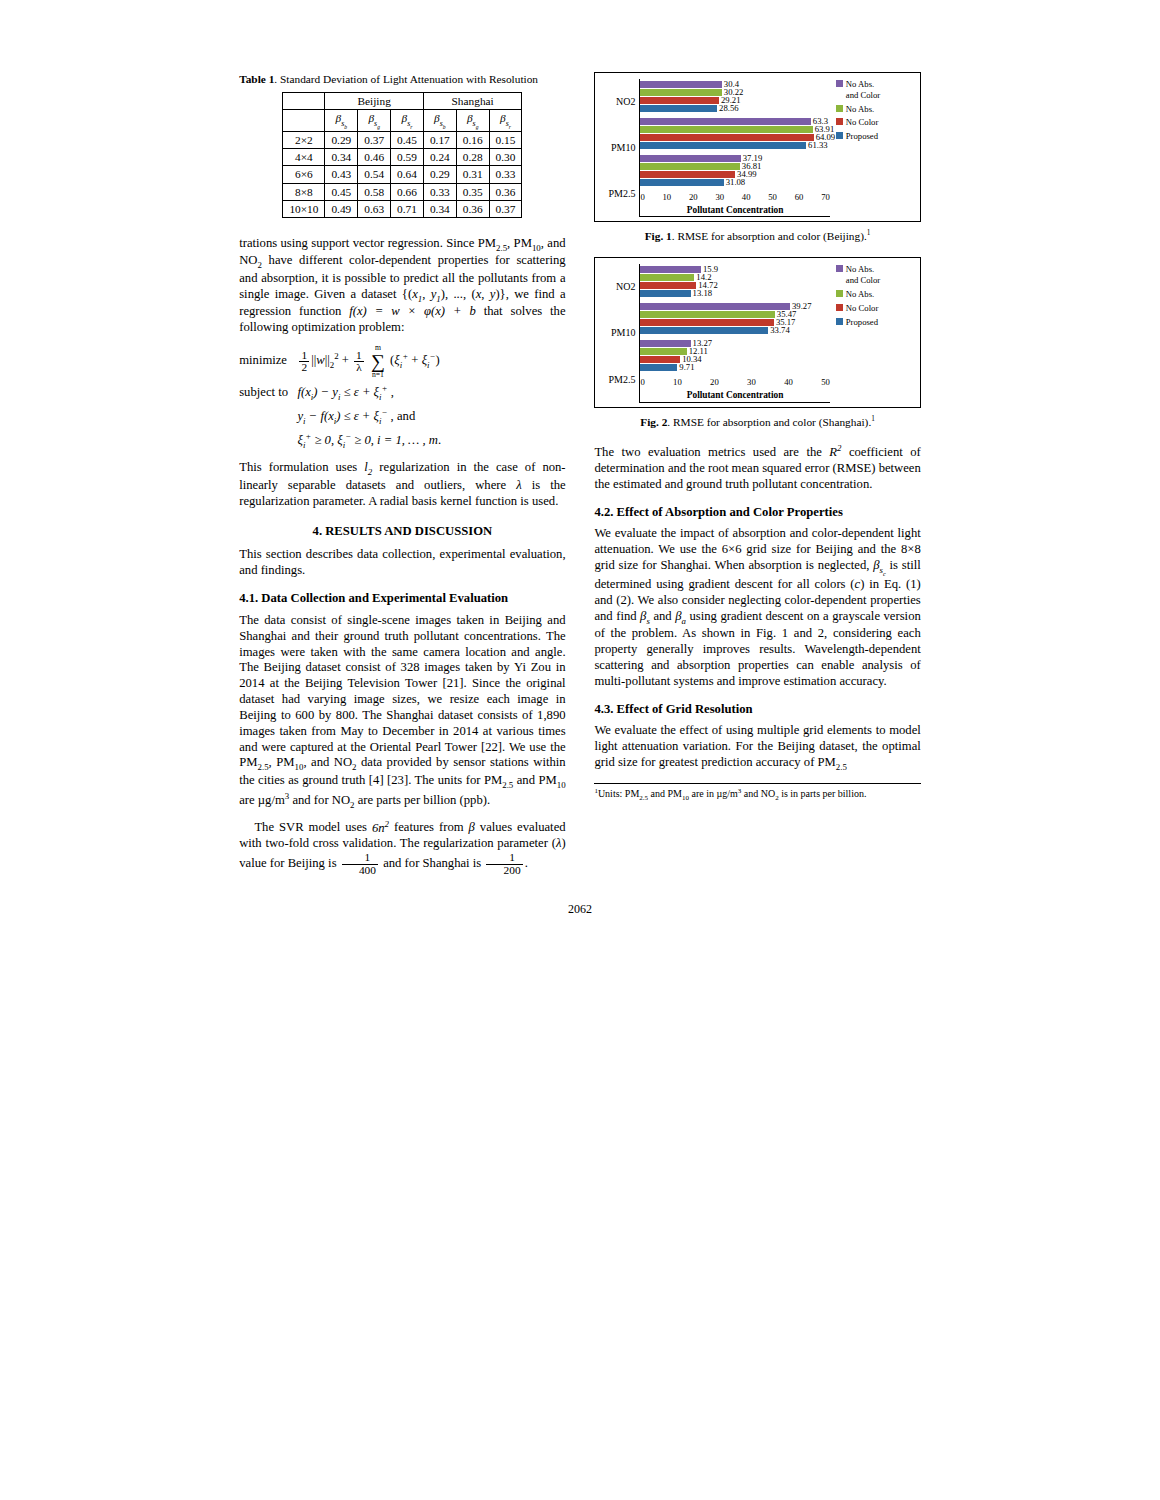Table 1. Standard Deviation of Light Attenuation with Resolution
| | Beijing | Shanghai |
| --- | --- | --- |
| | β s b | β s g | β s r | β s b | β s g | β s r |
| 2×2 | 0.29 | 0.37 | 0.45 | 0.17 | 0.16 | 0.15 |
| 4×4 | 0.34 | 0.46 | 0.59 | 0.24 | 0.28 | 0.30 |
| 6×6 | 0.43 | 0.54 | 0.64 | 0.29 | 0.31 | 0.33 |
| 8×8 | 0.45 | 0.58 | 0.66 | 0.33 | 0.35 | 0.36 |
| 10×10 | 0.49 | 0.63 | 0.71 | 0.34 | 0.36 | 0.37 |
trations using support vector regression. Since PM2.5, PM10, and NO2 have different color-dependent properties for scattering and absorption, it is possible to predict all the pollutants from a single image. Given a dataset {(x1, y1), ..., (x, y)}, we find a regression function f(x) = w × φ(x) + b that solves the following optimization problem:
minimize
12||w||22 + 1 λ m∑n=1 (ξi+ + ξi−)
subject to
f(xi) − yi ≤ ε + ξi+ ,
yi − f(xi) ≤ ε + ξi− , and
ξi+ ≥ 0, ξi− ≥ 0, i = 1, … , m.
This formulation uses l2 regularization in the case of non-linearly separable datasets and outliers, where λ is the regularization parameter. A radial basis kernel function is used.
4. Results and Discussion
This section describes data collection, experimental evaluation, and findings.
4.1. Data Collection and Experimental Evaluation
The data consist of single-scene images taken in Beijing and Shanghai and their ground truth pollutant concentrations. The images were taken with the same camera location and angle. The Beijing dataset consist of 328 images taken by Yi Zou in 2014 at the Beijing Television Tower [21]. Since the original dataset had varying image sizes, we resize each image in Beijing to 600 by 800. The Shanghai dataset consists of 1,890 images taken from May to December in 2014 at various times and were captured at the Oriental Pearl Tower [22]. We use the PM2.5, PM10, and NO2 data provided by sensor stations within the cities as ground truth [4] [23]. The units for PM2.5 and PM10 are µg/m3 and for NO2 are parts per billion (ppb).
The SVR model uses 6n2 features from β values evaluated with two-fold cross validation. The regularization parameter (λ) value for Beijing is 1400 and for Shanghai is 1200.
NO2
PM10
PM2.5
30.4
30.22
29.21
28.56
63.3
63.91
64.09
61.33
37.19
36.81
34.99
31.08
010203040506070
Pollutant Concentration
No Abs.
and Color
No Abs.
No Color
Proposed
Fig. 1. RMSE for absorption and color (Beijing).1
NO2
PM10
PM2.5
15.9
14.2
14.72
13.18
39.27
35.47
35.17
33.74
13.27
12.11
10.34
9.71
01020304050
Pollutant Concentration
No Abs.
and Color
No Abs.
No Color
Proposed
Fig. 2. RMSE for absorption and color (Shanghai).1
The two evaluation metrics used are the R2 coefficient of determination and the root mean squared error (RMSE) between the estimated and ground truth pollutant concentration.
4.2. Effect of Absorption and Color Properties
We evaluate the impact of absorption and color-dependent light attenuation. We use the 6×6 grid size for Beijing and the 8×8 grid size for Shanghai. When absorption is neglected, βsc is still determined using gradient descent for all colors (c) in Eq. (1) and (2). We also consider neglecting color-dependent properties and find βs and βa using gradient descent on a grayscale version of the problem. As shown in Fig. 1 and 2, considering each property generally improves results. Wavelength-dependent scattering and absorption properties can enable analysis of multi-pollutant systems and improve estimation accuracy.
4.3. Effect of Grid Resolution
We evaluate the effect of using multiple grid elements to model light attenuation variation. For the Beijing dataset, the optimal grid size for greatest prediction accuracy of PM2.5
1Units: PM2.5 and PM10 are in µg/m3 and NO2 is in parts per billion.
2062